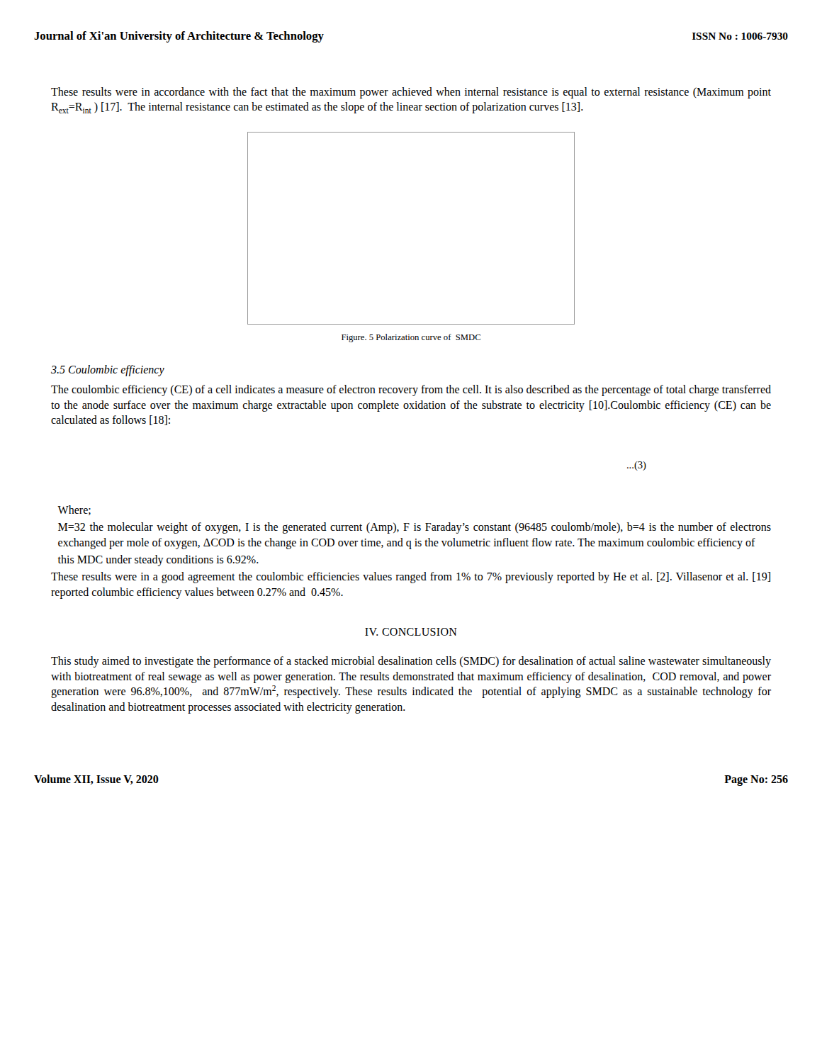Journal of Xi'an University of Architecture & Technology
ISSN No : 1006-7930
These results were in accordance with the fact that the maximum power achieved when internal resistance is equal to external resistance (Maximum point Rext=Rint ) [17]. The internal resistance can be estimated as the slope of the linear section of polarization curves [13].
Figure. 5 Polarization curve of SMDC
3.5 Coulombic efficiency
The coulombic efficiency (CE) of a cell indicates a measure of electron recovery from the cell. It is also described as the percentage of total charge transferred to the anode surface over the maximum charge extractable upon complete oxidation of the substrate to electricity [10].Coulombic efficiency (CE) can be calculated as follows [18]:
...(3)
Where;
M=32 the molecular weight of oxygen, I is the generated current (Amp), F is Faraday’s constant (96485 coulomb/mole), b=4 is the number of electrons exchanged per mole of oxygen, ΔCOD is the change in COD over time, and q is the volumetric influent flow rate. The maximum coulombic efficiency of
this MDC under steady conditions is 6.92%.
These results were in a good agreement the coulombic efficiencies values ranged from 1% to 7% previously reported by He et al. [2]. Villasenor et al. [19] reported columbic efficiency values between 0.27% and 0.45%.
IV. CONCLUSION
This study aimed to investigate the performance of a stacked microbial desalination cells (SMDC) for desalination of actual saline wastewater simultaneously with biotreatment of real sewage as well as power generation. The results demonstrated that maximum efficiency of desalination, COD removal, and power generation were 96.8%,100%, and 877mW/m2, respectively. These results indicated the potential of applying SMDC as a sustainable technology for desalination and biotreatment processes associated with electricity generation.
Volume XII, Issue V, 2020
Page No: 256